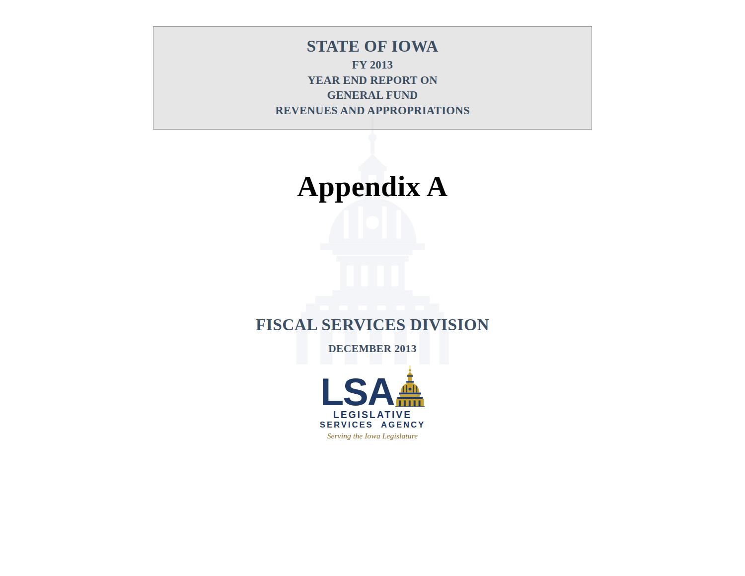STATE OF IOWA
FY 2013
YEAR END REPORT ON
GENERAL FUND
REVENUES AND APPROPRIATIONS
Appendix A
FISCAL SERVICES DIVISION
DECEMBER 2013
LSA
LEGISLATIVE
SERVICES AGENCY
Serving the Iowa Legislature